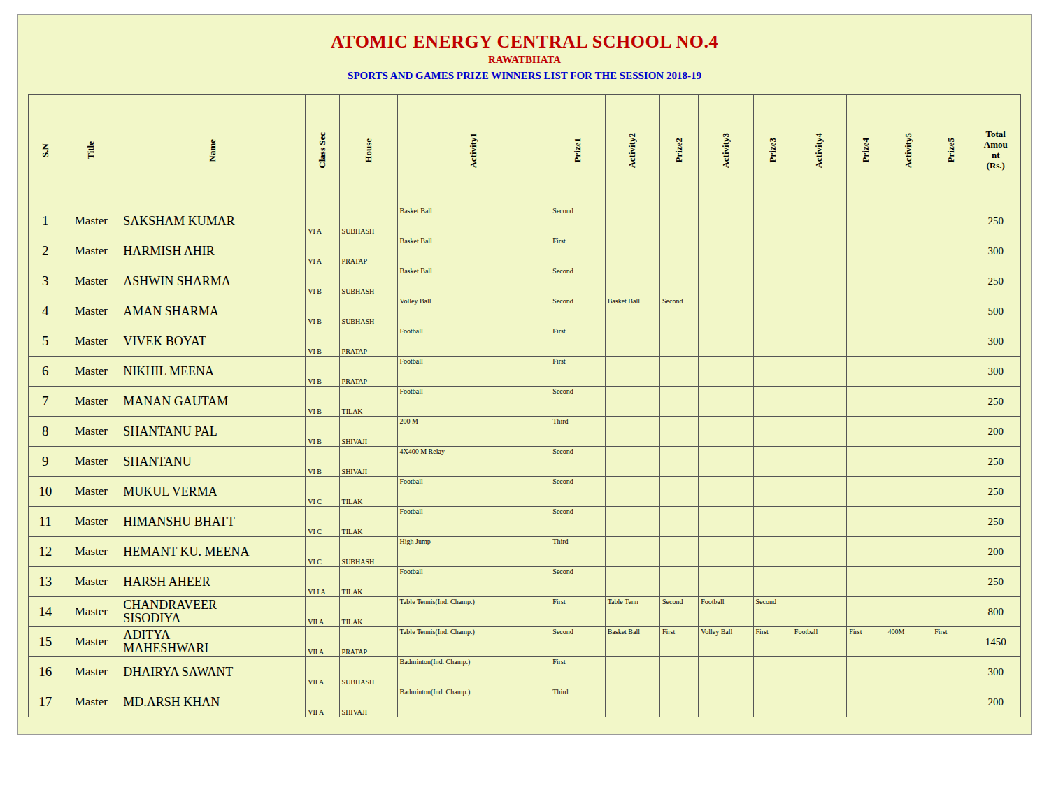ATOMIC ENERGY CENTRAL SCHOOL NO.4
RAWATBHATA
SPORTS AND GAMES PRIZE WINNERS LIST FOR THE SESSION 2018-19
| S.N | Title | Name | Class Sec | House | Activity1 | Prize1 | Activity2 | Prize2 | Activity3 | Prize3 | Activity4 | Prize4 | Activity5 | Prize5 | Total Amou nt (Rs.) |
| --- | --- | --- | --- | --- | --- | --- | --- | --- | --- | --- | --- | --- | --- | --- | --- |
| 1 | Master | SAKSHAM KUMAR | VI A | SUBHASH | Basket Ball | Second | | | | | | | | | 250 |
| 2 | Master | HARMISH AHIR | VI A | PRATAP | Basket Ball | First | | | | | | | | | 300 |
| 3 | Master | ASHWIN SHARMA | VI B | SUBHASH | Basket Ball | Second | | | | | | | | | 250 |
| 4 | Master | AMAN SHARMA | VI B | SUBHASH | Volley Ball | Second | Basket Ball | Second | | | | | | | 500 |
| 5 | Master | VIVEK BOYAT | VI B | PRATAP | Football | First | | | | | | | | | 300 |
| 6 | Master | NIKHIL MEENA | VI B | PRATAP | Football | First | | | | | | | | | 300 |
| 7 | Master | MANAN GAUTAM | VI B | TILAK | Football | Second | | | | | | | | | 250 |
| 8 | Master | SHANTANU PAL | VI B | SHIVAJI | 200 M | Third | | | | | | | | | 200 |
| 9 | Master | SHANTANU | VI B | SHIVAJI | 4X400 M Relay | Second | | | | | | | | | 250 |
| 10 | Master | MUKUL VERMA | VI C | TILAK | Football | Second | | | | | | | | | 250 |
| 11 | Master | HIMANSHU BHATT | VI C | TILAK | Football | Second | | | | | | | | | 250 |
| 12 | Master | HEMANT KU. MEENA | VI C | SUBHASH | High Jump | Third | | | | | | | | | 200 |
| 13 | Master | HARSH AHEER | VI I A | TILAK | Football | Second | | | | | | | | | 250 |
| 14 | Master | CHANDRAVEER SISODIYA | VII A | TILAK | Table Tennis(Ind. Champ.) | First | Table Tenn | Second | Football | Second | | | | | 800 |
| 15 | Master | ADITYA MAHESHWARI | VII A | PRATAP | Table Tennis(Ind. Champ.) | Second | Basket Ball | First | Volley Ball | First | Football | First | 400M | First | 1450 |
| 16 | Master | DHAIRYA SAWANT | VII A | SUBHASH | Badminton(Ind. Champ.) | First | | | | | | | | | 300 |
| 17 | Master | MD.ARSH KHAN | VII A | SHIVAJI | Badminton(Ind. Champ.) | Third | | | | | | | | | 200 |